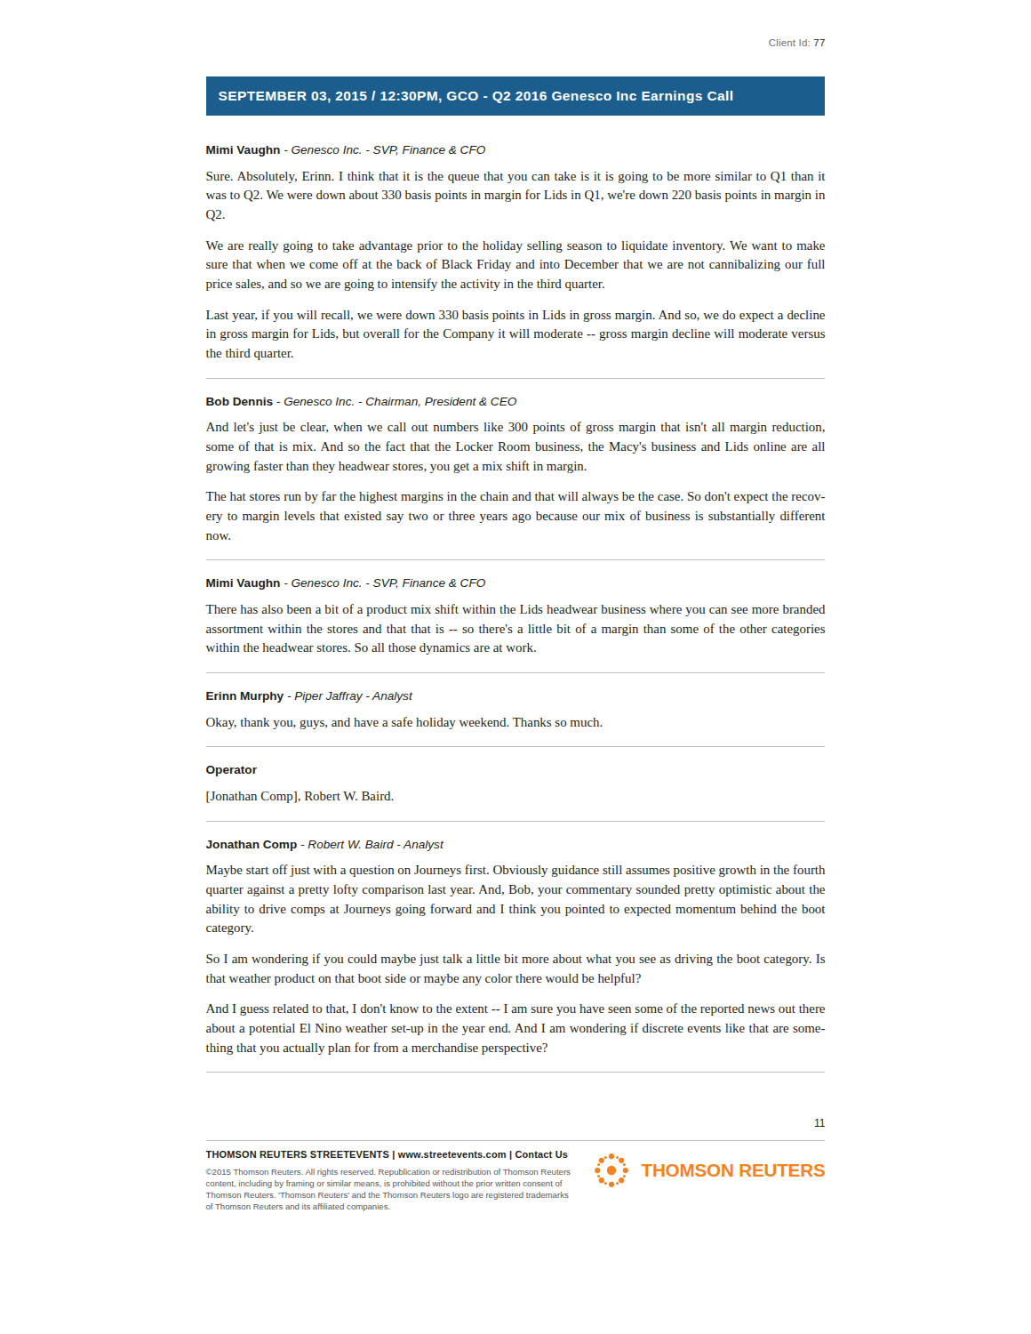Client Id: 77
SEPTEMBER 03, 2015 / 12:30PM, GCO - Q2 2016 Genesco Inc Earnings Call
Mimi Vaughn - Genesco Inc. - SVP, Finance & CFO
Sure. Absolutely, Erinn. I think that it is the queue that you can take is it is going to be more similar to Q1 than it was to Q2. We were down about 330 basis points in margin for Lids in Q1, we're down 220 basis points in margin in Q2.
We are really going to take advantage prior to the holiday selling season to liquidate inventory. We want to make sure that when we come off at the back of Black Friday and into December that we are not cannibalizing our full price sales, and so we are going to intensify the activity in the third quarter.
Last year, if you will recall, we were down 330 basis points in Lids in gross margin. And so, we do expect a decline in gross margin for Lids, but overall for the Company it will moderate -- gross margin decline will moderate versus the third quarter.
Bob Dennis - Genesco Inc. - Chairman, President & CEO
And let's just be clear, when we call out numbers like 300 points of gross margin that isn't all margin reduction, some of that is mix. And so the fact that the Locker Room business, the Macy's business and Lids online are all growing faster than they headwear stores, you get a mix shift in margin.
The hat stores run by far the highest margins in the chain and that will always be the case. So don't expect the recovery to margin levels that existed say two or three years ago because our mix of business is substantially different now.
Mimi Vaughn - Genesco Inc. - SVP, Finance & CFO
There has also been a bit of a product mix shift within the Lids headwear business where you can see more branded assortment within the stores and that that is -- so there's a little bit of a margin than some of the other categories within the headwear stores. So all those dynamics are at work.
Erinn Murphy - Piper Jaffray - Analyst
Okay, thank you, guys, and have a safe holiday weekend. Thanks so much.
Operator
[Jonathan Comp], Robert W. Baird.
Jonathan Comp - Robert W. Baird - Analyst
Maybe start off just with a question on Journeys first. Obviously guidance still assumes positive growth in the fourth quarter against a pretty lofty comparison last year. And, Bob, your commentary sounded pretty optimistic about the ability to drive comps at Journeys going forward and I think you pointed to expected momentum behind the boot category.
So I am wondering if you could maybe just talk a little bit more about what you see as driving the boot category. Is that weather product on that boot side or maybe any color there would be helpful?
And I guess related to that, I don't know to the extent -- I am sure you have seen some of the reported news out there about a potential El Nino weather set-up in the year end. And I am wondering if discrete events like that are something that you actually plan for from a merchandise perspective?
11
THOMSON REUTERS STREETEVENTS | www.streetevents.com | Contact Us ©2015 Thomson Reuters. All rights reserved. Republication or redistribution of Thomson Reuters content, including by framing or similar means, is prohibited without the prior written consent of Thomson Reuters. 'Thomson Reuters' and the Thomson Reuters logo are registered trademarks of Thomson Reuters and its affiliated companies.
THOMSON REUTERS